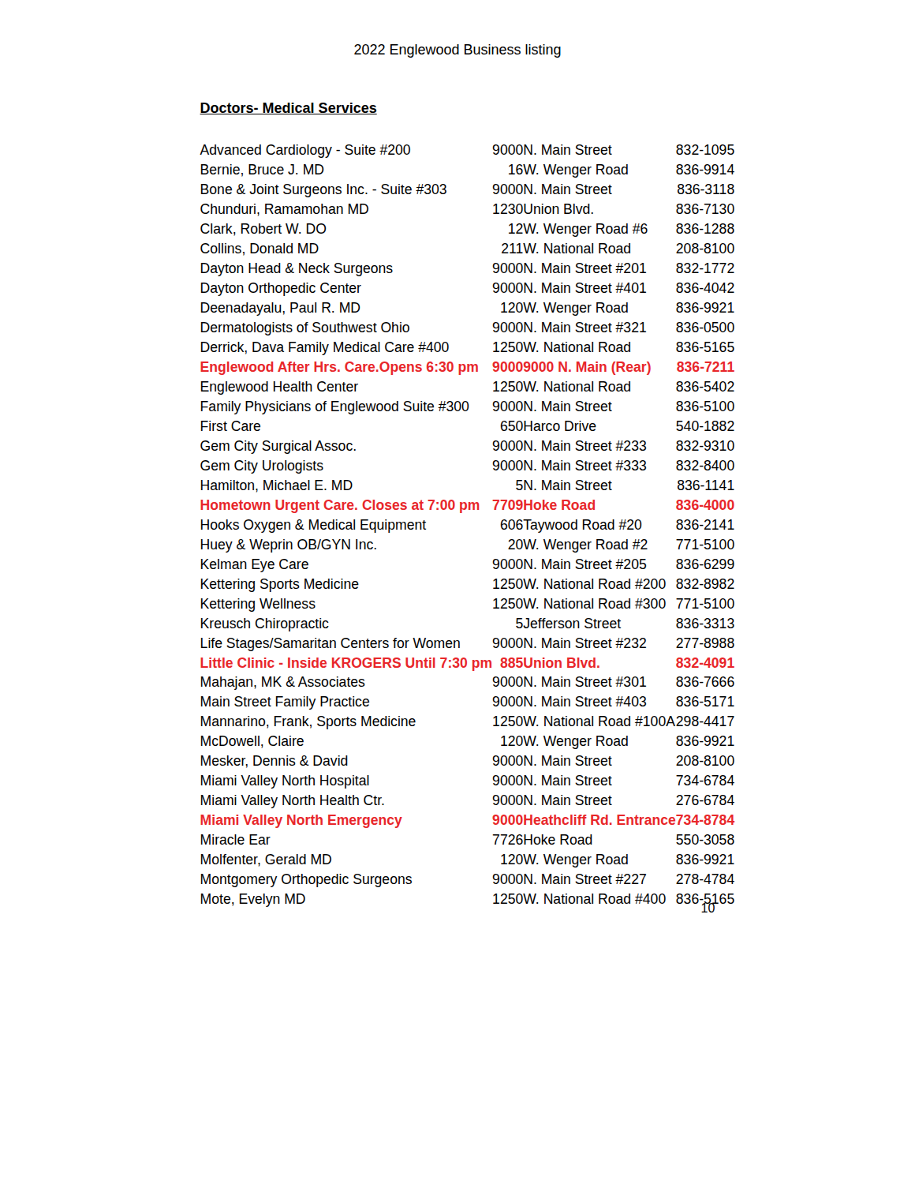2022 Englewood Business listing
Doctors- Medical Services
| Advanced Cardiology - Suite #200 | 9000 | N. Main Street | 832-1095 |
| Bernie, Bruce J. MD | 16 | W. Wenger Road | 836-9914 |
| Bone & Joint Surgeons Inc. - Suite #303 | 9000 | N. Main Street | 836-3118 |
| Chunduri, Ramamohan MD | 1230 | Union Blvd. | 836-7130 |
| Clark, Robert W. DO | 12 | W. Wenger Road #6 | 836-1288 |
| Collins, Donald MD | 211 | W. National Road | 208-8100 |
| Dayton Head & Neck Surgeons | 9000 | N. Main Street #201 | 832-1772 |
| Dayton Orthopedic Center | 9000 | N. Main Street #401 | 836-4042 |
| Deenadayalu, Paul R. MD | 120 | W. Wenger Road | 836-9921 |
| Dermatologists of Southwest Ohio | 9000 | N. Main Street #321 | 836-0500 |
| Derrick, Dava Family Medical Care #400 | 1250 | W. National Road | 836-5165 |
| Englewood After Hrs. Care.Opens 6:30 pm | 9000 | 9000 N. Main (Rear) | 836-7211 |
| Englewood Health Center | 1250 | W. National Road | 836-5402 |
| Family Physicians of Englewood Suite #300 | 9000 | N. Main Street | 836-5100 |
| First Care | 650 | Harco Drive | 540-1882 |
| Gem City Surgical Assoc. | 9000 | N. Main Street #233 | 832-9310 |
| Gem City Urologists | 9000 | N. Main Street #333 | 832-8400 |
| Hamilton, Michael E. MD | 5 | N. Main Street | 836-1141 |
| Hometown Urgent Care. Closes at 7:00 pm | 7709 | Hoke Road | 836-4000 |
| Hooks Oxygen & Medical Equipment | 606 | Taywood Road #20 | 836-2141 |
| Huey & Weprin OB/GYN Inc. | 20 | W. Wenger Road #2 | 771-5100 |
| Kelman Eye Care | 9000 | N. Main Street #205 | 836-6299 |
| Kettering Sports Medicine | 1250 | W. National Road #200 | 832-8982 |
| Kettering Wellness | 1250 | W. National Road #300 | 771-5100 |
| Kreusch Chiropractic | 5 | Jefferson Street | 836-3313 |
| Life Stages/Samaritan Centers for Women | 9000 | N. Main Street #232 | 277-8988 |
| Little Clinic - Inside KROGERS Until 7:30 pm | 885 | Union Blvd. | 832-4091 |
| Mahajan, MK & Associates | 9000 | N. Main Street #301 | 836-7666 |
| Main Street Family Practice | 9000 | N. Main Street #403 | 836-5171 |
| Mannarino, Frank, Sports Medicine | 1250 | W. National Road #100A | 298-4417 |
| McDowell, Claire | 120 | W. Wenger Road | 836-9921 |
| Mesker, Dennis & David | 9000 | N. Main Street | 208-8100 |
| Miami Valley North Hospital | 9000 | N. Main Street | 734-6784 |
| Miami Valley North Health Ctr. | 9000 | N. Main Street | 276-6784 |
| Miami Valley North Emergency | 9000 | Heathcliff Rd. Entrance | 734-8784 |
| Miracle Ear | 7726 | Hoke Road | 550-3058 |
| Molfenter, Gerald MD | 120 | W. Wenger Road | 836-9921 |
| Montgomery Orthopedic Surgeons | 9000 | N. Main Street #227 | 278-4784 |
| Mote, Evelyn MD | 1250 | W. National Road #400 | 836-5165 |
10